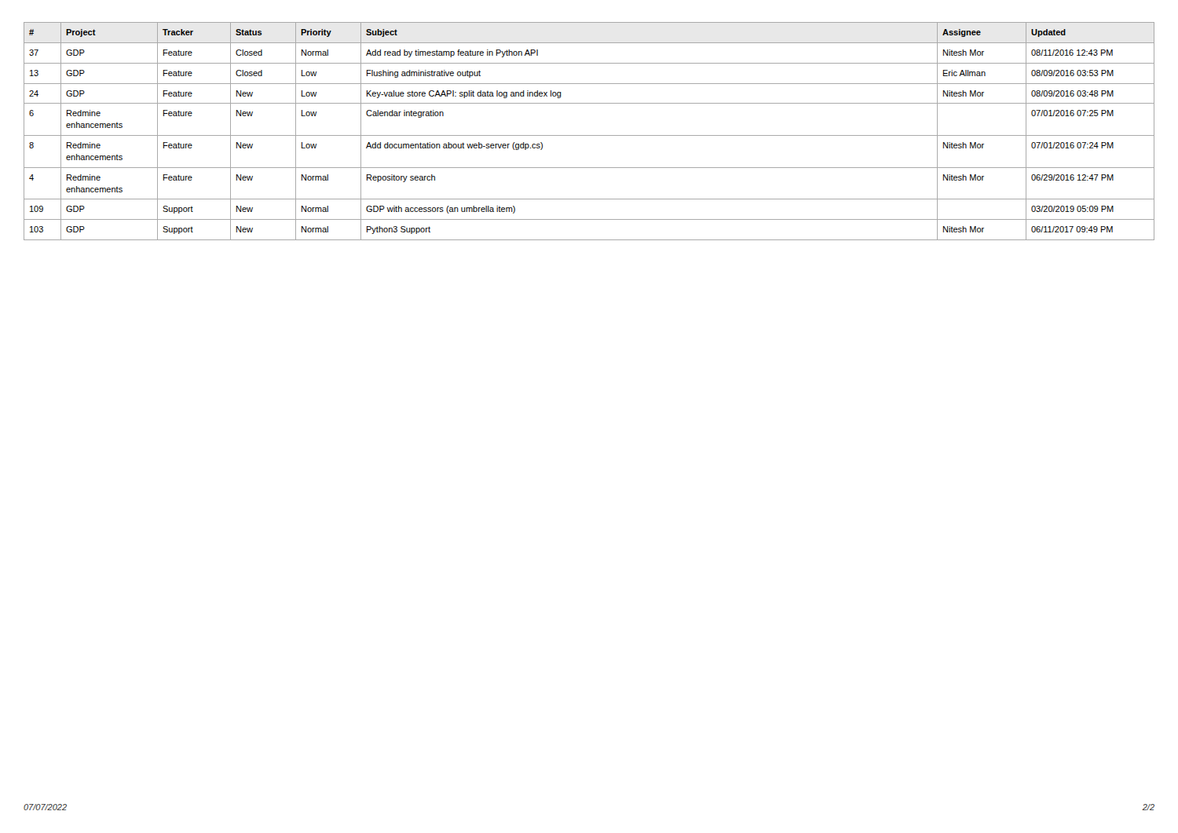| # | Project | Tracker | Status | Priority | Subject | Assignee | Updated |
| --- | --- | --- | --- | --- | --- | --- | --- |
| 37 | GDP | Feature | Closed | Normal | Add read by timestamp feature in Python API | Nitesh Mor | 08/11/2016 12:43 PM |
| 13 | GDP | Feature | Closed | Low | Flushing administrative output | Eric Allman | 08/09/2016 03:53 PM |
| 24 | GDP | Feature | New | Low | Key-value store CAAPI: split data log and index log | Nitesh Mor | 08/09/2016 03:48 PM |
| 6 | Redmine enhancements | Feature | New | Low | Calendar integration | | 07/01/2016 07:25 PM |
| 8 | Redmine enhancements | Feature | New | Low | Add documentation about web-server (gdp.cs) | Nitesh Mor | 07/01/2016 07:24 PM |
| 4 | Redmine enhancements | Feature | New | Normal | Repository search | Nitesh Mor | 06/29/2016 12:47 PM |
| 109 | GDP | Support | New | Normal | GDP with accessors (an umbrella item) | | 03/20/2019 05:09 PM |
| 103 | GDP | Support | New | Normal | Python3 Support | Nitesh Mor | 06/11/2017 09:49 PM |
07/07/2022 2/2